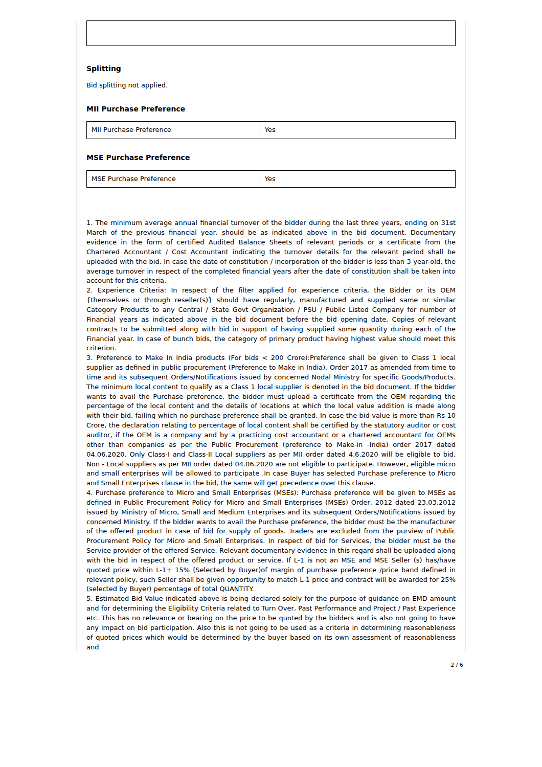Splitting
Bid splitting not applied.
MII Purchase Preference
| MII Purchase Preference | Yes |
MSE Purchase Preference
| MSE Purchase Preference | Yes |
1. The minimum average annual financial turnover of the bidder during the last three years, ending on 31st March of the previous financial year, should be as indicated above in the bid document. Documentary evidence in the form of certified Audited Balance Sheets of relevant periods or a certificate from the Chartered Accountant / Cost Accountant indicating the turnover details for the relevant period shall be uploaded with the bid. In case the date of constitution / incorporation of the bidder is less than 3-year-old, the average turnover in respect of the completed financial years after the date of constitution shall be taken into account for this criteria.
2. Experience Criteria: In respect of the filter applied for experience criteria, the Bidder or its OEM {themselves or through reseller(s)} should have regularly, manufactured and supplied same or similar Category Products to any Central / State Govt Organization / PSU / Public Listed Company for number of Financial years as indicated above in the bid document before the bid opening date. Copies of relevant contracts to be submitted along with bid in support of having supplied some quantity during each of the Financial year. In case of bunch bids, the category of primary product having highest value should meet this criterion.
3. Preference to Make In India products (For bids < 200 Crore):Preference shall be given to Class 1 local supplier as defined in public procurement (Preference to Make in India), Order 2017 as amended from time to time and its subsequent Orders/Notifications issued by concerned Nodal Ministry for specific Goods/Products. The minimum local content to qualify as a Class 1 local supplier is denoted in the bid document. If the bidder wants to avail the Purchase preference, the bidder must upload a certificate from the OEM regarding the percentage of the local content and the details of locations at which the local value addition is made along with their bid, failing which no purchase preference shall be granted. In case the bid value is more than Rs 10 Crore, the declaration relating to percentage of local content shall be certified by the statutory auditor or cost auditor, if the OEM is a company and by a practicing cost accountant or a chartered accountant for OEMs other than companies as per the Public Procurement (preference to Make-in -India) order 2017 dated 04.06.2020. Only Class-I and Class-II Local suppliers as per MII order dated 4.6.2020 will be eligible to bid. Non - Local suppliers as per MII order dated 04.06.2020 are not eligible to participate. However, eligible micro and small enterprises will be allowed to participate .In case Buyer has selected Purchase preference to Micro and Small Enterprises clause in the bid, the same will get precedence over this clause.
4. Purchase preference to Micro and Small Enterprises (MSEs): Purchase preference will be given to MSEs as defined in Public Procurement Policy for Micro and Small Enterprises (MSEs) Order, 2012 dated 23.03.2012 issued by Ministry of Micro, Small and Medium Enterprises and its subsequent Orders/Notifications issued by concerned Ministry. If the bidder wants to avail the Purchase preference, the bidder must be the manufacturer of the offered product in case of bid for supply of goods. Traders are excluded from the purview of Public Procurement Policy for Micro and Small Enterprises. In respect of bid for Services, the bidder must be the Service provider of the offered Service. Relevant documentary evidence in this regard shall be uploaded along with the bid in respect of the offered product or service. If L-1 is not an MSE and MSE Seller (s) has/have quoted price within L-1+ 15% (Selected by Buyer)of margin of purchase preference /price band defined in relevant policy, such Seller shall be given opportunity to match L-1 price and contract will be awarded for 25%(selected by Buyer) percentage of total QUANTITY.
5. Estimated Bid Value indicated above is being declared solely for the purpose of guidance on EMD amount and for determining the Eligibility Criteria related to Turn Over, Past Performance and Project / Past Experience etc. This has no relevance or bearing on the price to be quoted by the bidders and is also not going to have any impact on bid participation. Also this is not going to be used as a criteria in determining reasonableness of quoted prices which would be determined by the buyer based on its own assessment of reasonableness and
2 / 6